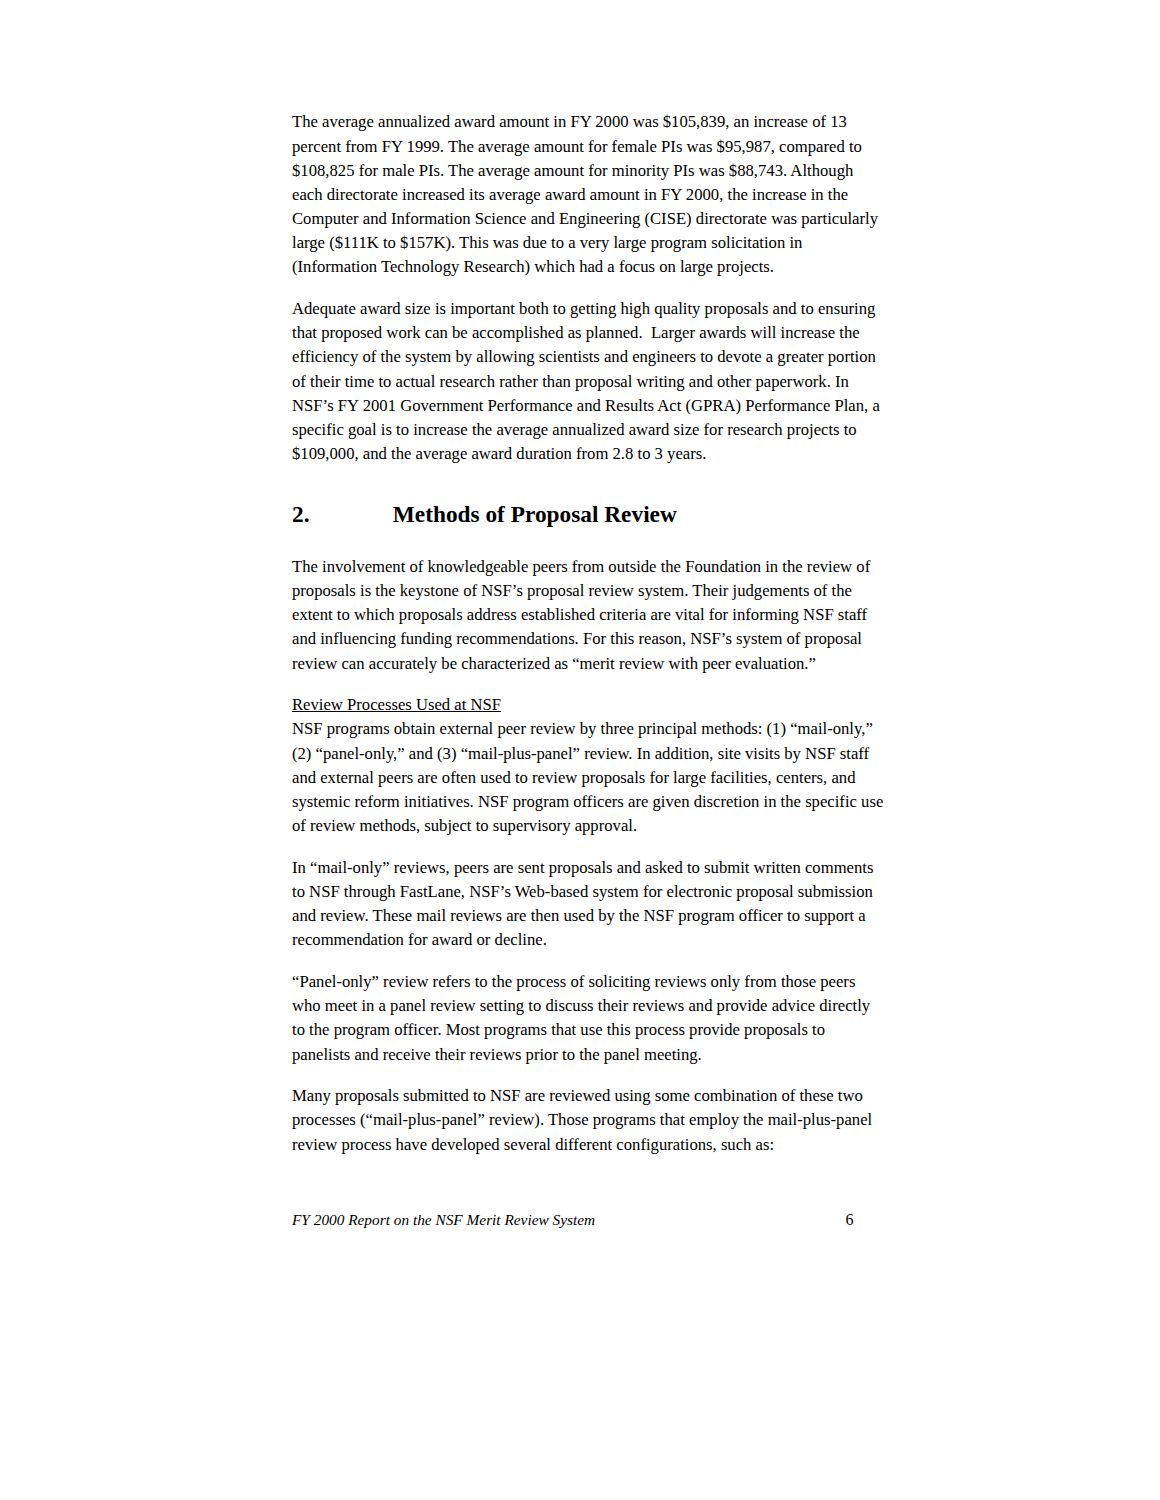The average annualized award amount in FY 2000 was $105,839, an increase of 13 percent from FY 1999. The average amount for female PIs was $95,987, compared to $108,825 for male PIs. The average amount for minority PIs was $88,743. Although each directorate increased its average award amount in FY 2000, the increase in the Computer and Information Science and Engineering (CISE) directorate was particularly large ($111K to $157K). This was due to a very large program solicitation in (Information Technology Research) which had a focus on large projects.
Adequate award size is important both to getting high quality proposals and to ensuring that proposed work can be accomplished as planned. Larger awards will increase the efficiency of the system by allowing scientists and engineers to devote a greater portion of their time to actual research rather than proposal writing and other paperwork. In NSF’s FY 2001 Government Performance and Results Act (GPRA) Performance Plan, a specific goal is to increase the average annualized award size for research projects to $109,000, and the average award duration from 2.8 to 3 years.
2. Methods of Proposal Review
The involvement of knowledgeable peers from outside the Foundation in the review of proposals is the keystone of NSF’s proposal review system. Their judgements of the extent to which proposals address established criteria are vital for informing NSF staff and influencing funding recommendations. For this reason, NSF’s system of proposal review can accurately be characterized as “merit review with peer evaluation.”
Review Processes Used at NSF
NSF programs obtain external peer review by three principal methods: (1) “mail-only,” (2) “panel-only,” and (3) “mail-plus-panel” review. In addition, site visits by NSF staff and external peers are often used to review proposals for large facilities, centers, and systemic reform initiatives. NSF program officers are given discretion in the specific use of review methods, subject to supervisory approval.
In “mail-only” reviews, peers are sent proposals and asked to submit written comments to NSF through FastLane, NSF’s Web-based system for electronic proposal submission and review. These mail reviews are then used by the NSF program officer to support a recommendation for award or decline.
“Panel-only” review refers to the process of soliciting reviews only from those peers who meet in a panel review setting to discuss their reviews and provide advice directly to the program officer. Most programs that use this process provide proposals to panelists and receive their reviews prior to the panel meeting.
Many proposals submitted to NSF are reviewed using some combination of these two processes (“mail-plus-panel” review). Those programs that employ the mail-plus-panel review process have developed several different configurations, such as:
FY 2000 Report on the NSF Merit Review System 6